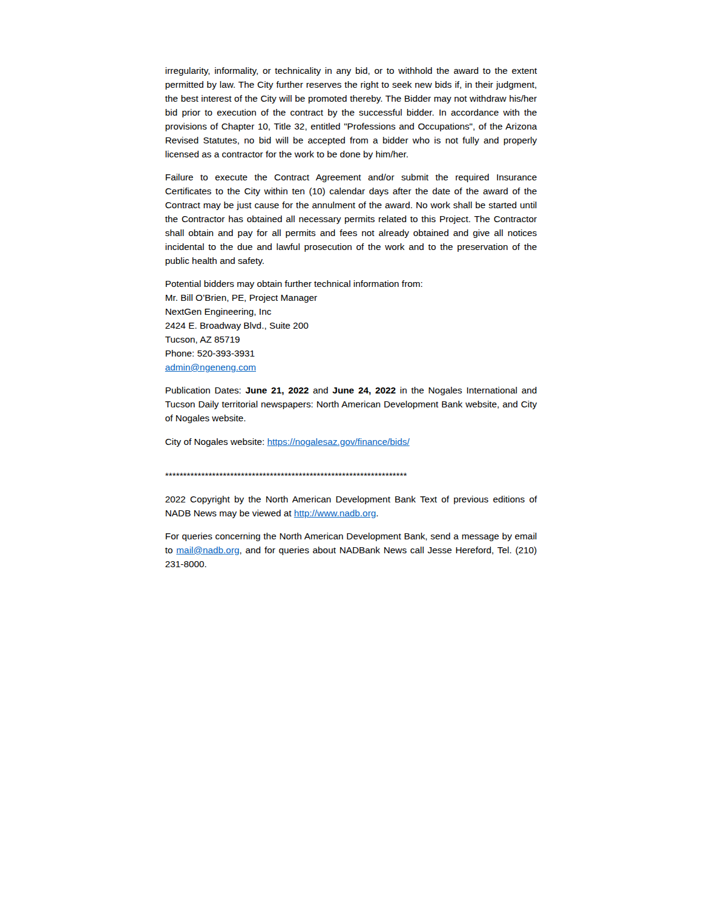irregularity, informality, or technicality in any bid, or to withhold the award to the extent permitted by law. The City further reserves the right to seek new bids if, in their judgment, the best interest of the City will be promoted thereby. The Bidder may not withdraw his/her bid prior to execution of the contract by the successful bidder. In accordance with the provisions of Chapter 10, Title 32, entitled "Professions and Occupations", of the Arizona Revised Statutes, no bid will be accepted from a bidder who is not fully and properly licensed as a contractor for the work to be done by him/her.
Failure to execute the Contract Agreement and/or submit the required Insurance Certificates to the City within ten (10) calendar days after the date of the award of the Contract may be just cause for the annulment of the award. No work shall be started until the Contractor has obtained all necessary permits related to this Project. The Contractor shall obtain and pay for all permits and fees not already obtained and give all notices incidental to the due and lawful prosecution of the work and to the preservation of the public health and safety.
Potential bidders may obtain further technical information from:
Mr. Bill O’Brien, PE, Project Manager
NextGen Engineering, Inc
2424 E. Broadway Blvd., Suite 200
Tucson, AZ 85719
Phone: 520-393-3931
admin@ngeneng.com
Publication Dates: June 21, 2022 and June 24, 2022 in the Nogales International and Tucson Daily territorial newspapers: North American Development Bank website, and City of Nogales website.
City of Nogales website: https://nogalesaz.gov/finance/bids/
*******************************************************************
2022 Copyright by the North American Development Bank Text of previous editions of NADB News may be viewed at http://www.nadb.org.
For queries concerning the North American Development Bank, send a message by email to mail@nadb.org, and for queries about NADBank News call Jesse Hereford, Tel. (210) 231-8000.